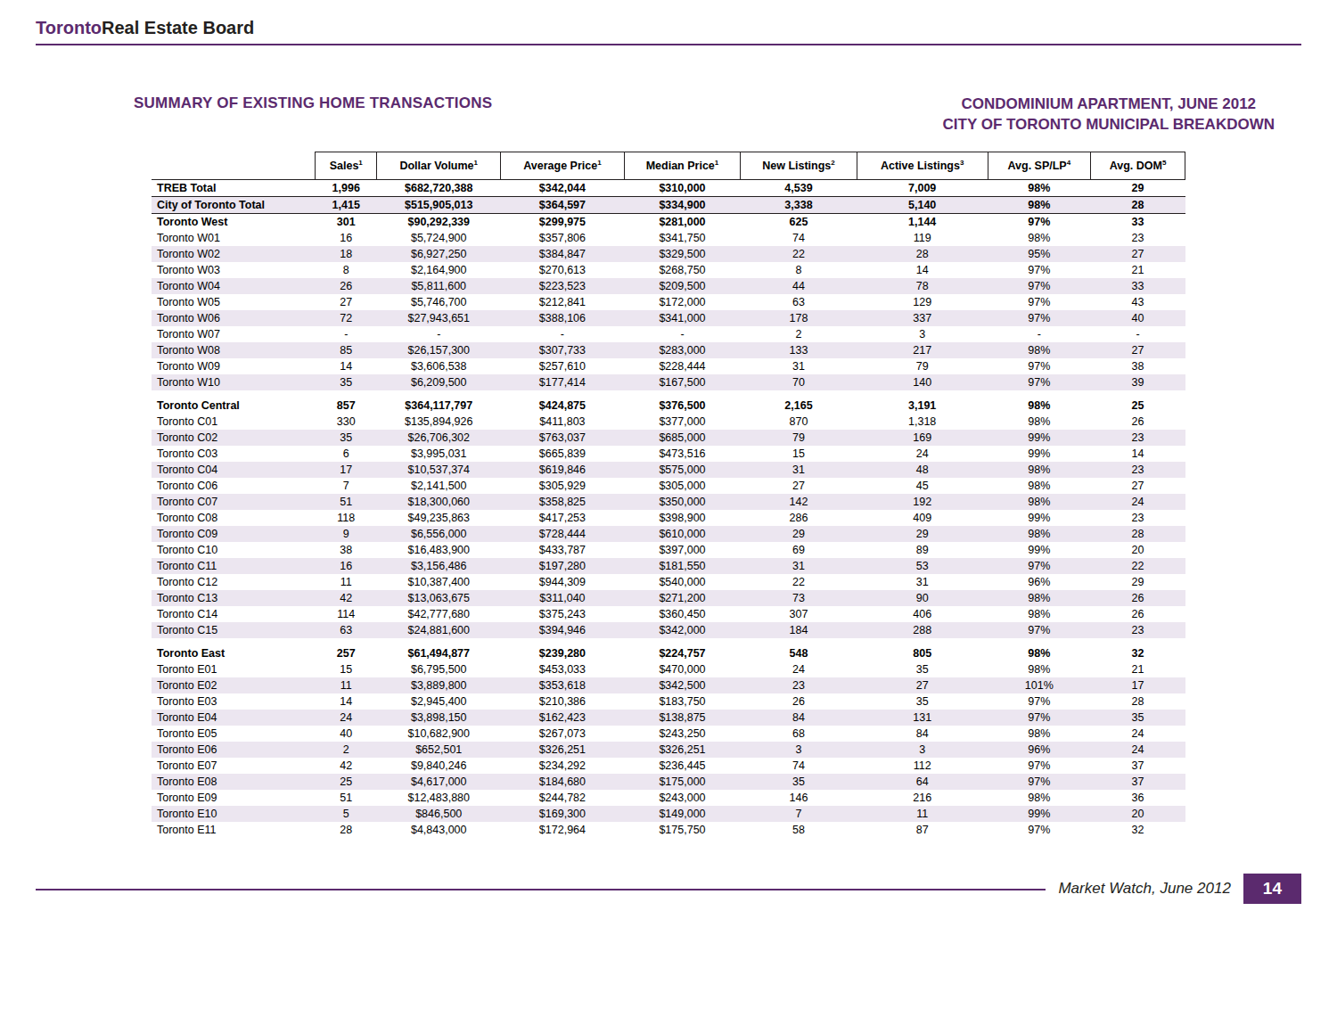TorontoReal Estate Board
SUMMARY OF EXISTING HOME TRANSACTIONS
CONDOMINIUM APARTMENT, JUNE 2012
CITY OF TORONTO MUNICIPAL BREAKDOWN
| | Sales 1 | Dollar Volume 1 | Average Price 1 | Median Price 1 | New Listings 2 | Active Listings 3 | Avg. SP/LP 4 | Avg. DOM 5 |
| --- | --- | --- | --- | --- | --- | --- | --- | --- |
| TREB Total | 1,996 | $682,720,388 | $342,044 | $310,000 | 4,539 | 7,009 | 98% | 29 |
| City of Toronto Total | 1,415 | $515,905,013 | $364,597 | $334,900 | 3,338 | 5,140 | 98% | 28 |
| Toronto West | 301 | $90,292,339 | $299,975 | $281,000 | 625 | 1,144 | 97% | 33 |
| Toronto W01 | 16 | $5,724,900 | $357,806 | $341,750 | 74 | 119 | 98% | 23 |
| Toronto W02 | 18 | $6,927,250 | $384,847 | $329,500 | 22 | 28 | 95% | 27 |
| Toronto W03 | 8 | $2,164,900 | $270,613 | $268,750 | 8 | 14 | 97% | 21 |
| Toronto W04 | 26 | $5,811,600 | $223,523 | $209,500 | 44 | 78 | 97% | 33 |
| Toronto W05 | 27 | $5,746,700 | $212,841 | $172,000 | 63 | 129 | 97% | 43 |
| Toronto W06 | 72 | $27,943,651 | $388,106 | $341,000 | 178 | 337 | 97% | 40 |
| Toronto W07 | - | - | - | - | 2 | 3 | - | - |
| Toronto W08 | 85 | $26,157,300 | $307,733 | $283,000 | 133 | 217 | 98% | 27 |
| Toronto W09 | 14 | $3,606,538 | $257,610 | $228,444 | 31 | 79 | 97% | 38 |
| Toronto W10 | 35 | $6,209,500 | $177,414 | $167,500 | 70 | 140 | 97% | 39 |
| Toronto Central | 857 | $364,117,797 | $424,875 | $376,500 | 2,165 | 3,191 | 98% | 25 |
| Toronto C01 | 330 | $135,894,926 | $411,803 | $377,000 | 870 | 1,318 | 98% | 26 |
| Toronto C02 | 35 | $26,706,302 | $763,037 | $685,000 | 79 | 169 | 99% | 23 |
| Toronto C03 | 6 | $3,995,031 | $665,839 | $473,516 | 15 | 24 | 99% | 14 |
| Toronto C04 | 17 | $10,537,374 | $619,846 | $575,000 | 31 | 48 | 98% | 23 |
| Toronto C06 | 7 | $2,141,500 | $305,929 | $305,000 | 27 | 45 | 98% | 27 |
| Toronto C07 | 51 | $18,300,060 | $358,825 | $350,000 | 142 | 192 | 98% | 24 |
| Toronto C08 | 118 | $49,235,863 | $417,253 | $398,900 | 286 | 409 | 99% | 23 |
| Toronto C09 | 9 | $6,556,000 | $728,444 | $610,000 | 29 | 29 | 98% | 28 |
| Toronto C10 | 38 | $16,483,900 | $433,787 | $397,000 | 69 | 89 | 99% | 20 |
| Toronto C11 | 16 | $3,156,486 | $197,280 | $181,550 | 31 | 53 | 97% | 22 |
| Toronto C12 | 11 | $10,387,400 | $944,309 | $540,000 | 22 | 31 | 96% | 29 |
| Toronto C13 | 42 | $13,063,675 | $311,040 | $271,200 | 73 | 90 | 98% | 26 |
| Toronto C14 | 114 | $42,777,680 | $375,243 | $360,450 | 307 | 406 | 98% | 26 |
| Toronto C15 | 63 | $24,881,600 | $394,946 | $342,000 | 184 | 288 | 97% | 23 |
| Toronto East | 257 | $61,494,877 | $239,280 | $224,757 | 548 | 805 | 98% | 32 |
| Toronto E01 | 15 | $6,795,500 | $453,033 | $470,000 | 24 | 35 | 98% | 21 |
| Toronto E02 | 11 | $3,889,800 | $353,618 | $342,500 | 23 | 27 | 101% | 17 |
| Toronto E03 | 14 | $2,945,400 | $210,386 | $183,750 | 26 | 35 | 97% | 28 |
| Toronto E04 | 24 | $3,898,150 | $162,423 | $138,875 | 84 | 131 | 97% | 35 |
| Toronto E05 | 40 | $10,682,900 | $267,073 | $243,250 | 68 | 84 | 98% | 24 |
| Toronto E06 | 2 | $652,501 | $326,251 | $326,251 | 3 | 3 | 96% | 24 |
| Toronto E07 | 42 | $9,840,246 | $234,292 | $236,445 | 74 | 112 | 97% | 37 |
| Toronto E08 | 25 | $4,617,000 | $184,680 | $175,000 | 35 | 64 | 97% | 37 |
| Toronto E09 | 51 | $12,483,880 | $244,782 | $243,000 | 146 | 216 | 98% | 36 |
| Toronto E10 | 5 | $846,500 | $169,300 | $149,000 | 7 | 11 | 99% | 20 |
| Toronto E11 | 28 | $4,843,000 | $172,964 | $175,750 | 58 | 87 | 97% | 32 |
Market Watch, June 2012
14